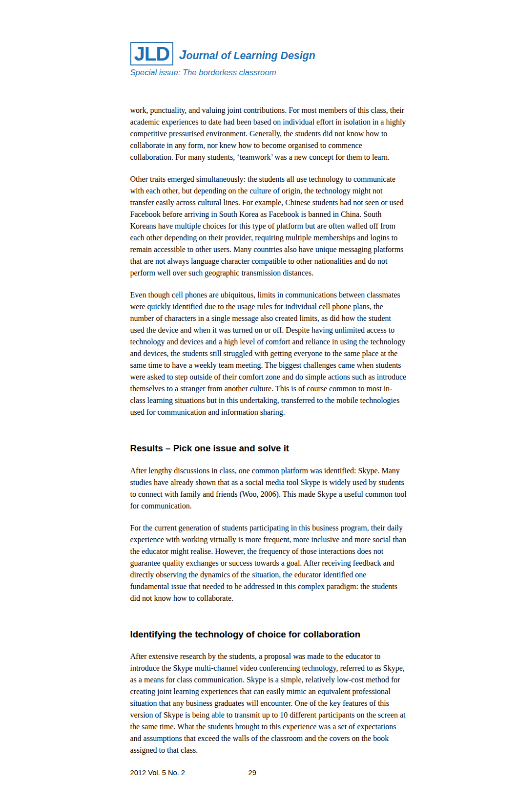JLD Journal of Learning Design
Special issue: The borderless classroom
work, punctuality, and valuing joint contributions. For most members of this class, their academic experiences to date had been based on individual effort in isolation in a highly competitive pressurised environment. Generally, the students did not know how to collaborate in any form, nor knew how to become organised to commence collaboration. For many students, ‘teamwork’ was a new concept for them to learn.
Other traits emerged simultaneously: the students all use technology to communicate with each other, but depending on the culture of origin, the technology might not transfer easily across cultural lines. For example, Chinese students had not seen or used Facebook before arriving in South Korea as Facebook is banned in China. South Koreans have multiple choices for this type of platform but are often walled off from each other depending on their provider, requiring multiple memberships and logins to remain accessible to other users. Many countries also have unique messaging platforms that are not always language character compatible to other nationalities and do not perform well over such geographic transmission distances.
Even though cell phones are ubiquitous, limits in communications between classmates were quickly identified due to the usage rules for individual cell phone plans, the number of characters in a single message also created limits, as did how the student used the device and when it was turned on or off. Despite having unlimited access to technology and devices and a high level of comfort and reliance in using the technology and devices, the students still struggled with getting everyone to the same place at the same time to have a weekly team meeting. The biggest challenges came when students were asked to step outside of their comfort zone and do simple actions such as introduce themselves to a stranger from another culture. This is of course common to most in-class learning situations but in this undertaking, transferred to the mobile technologies used for communication and information sharing.
Results – Pick one issue and solve it
After lengthy discussions in class, one common platform was identified: Skype. Many studies have already shown that as a social media tool Skype is widely used by students to connect with family and friends (Woo, 2006). This made Skype a useful common tool for communication.
For the current generation of students participating in this business program, their daily experience with working virtually is more frequent, more inclusive and more social than the educator might realise. However, the frequency of those interactions does not guarantee quality exchanges or success towards a goal. After receiving feedback and directly observing the dynamics of the situation, the educator identified one fundamental issue that needed to be addressed in this complex paradigm: the students did not know how to collaborate.
Identifying the technology of choice for collaboration
After extensive research by the students, a proposal was made to the educator to introduce the Skype multi-channel video conferencing technology, referred to as Skype, as a means for class communication. Skype is a simple, relatively low-cost method for creating joint learning experiences that can easily mimic an equivalent professional situation that any business graduates will encounter. One of the key features of this version of Skype is being able to transmit up to 10 different participants on the screen at the same time. What the students brought to this experience was a set of expectations and assumptions that exceed the walls of the classroom and the covers on the book assigned to that class.
2012 Vol. 5 No. 2 29